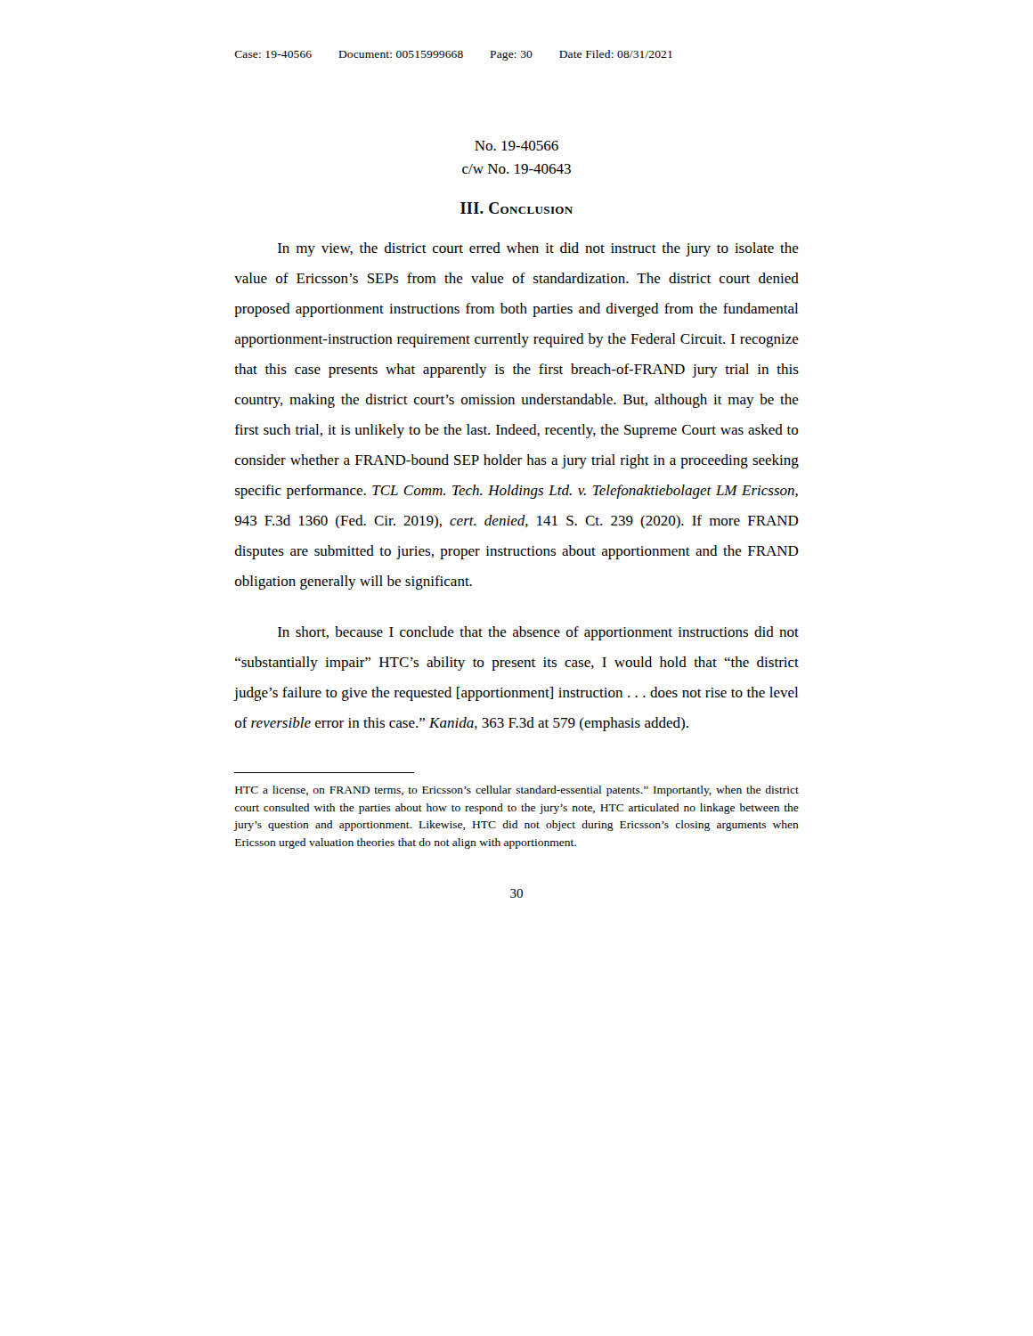Case: 19-40566 Document: 00515999668 Page: 30 Date Filed: 08/31/2021
No. 19-40566
c/w No. 19-40643
III. Conclusion
In my view, the district court erred when it did not instruct the jury to isolate the value of Ericsson’s SEPs from the value of standardization. The district court denied proposed apportionment instructions from both parties and diverged from the fundamental apportionment-instruction requirement currently required by the Federal Circuit. I recognize that this case presents what apparently is the first breach-of-FRAND jury trial in this country, making the district court’s omission understandable. But, although it may be the first such trial, it is unlikely to be the last. Indeed, recently, the Supreme Court was asked to consider whether a FRAND-bound SEP holder has a jury trial right in a proceeding seeking specific performance. TCL Comm. Tech. Holdings Ltd. v. Telefonaktiebolaget LM Ericsson, 943 F.3d 1360 (Fed. Cir. 2019), cert. denied, 141 S. Ct. 239 (2020). If more FRAND disputes are submitted to juries, proper instructions about apportionment and the FRAND obligation generally will be significant.
In short, because I conclude that the absence of apportionment instructions did not “substantially impair” HTC’s ability to present its case, I would hold that “the district judge’s failure to give the requested [apportionment] instruction . . . does not rise to the level of reversible error in this case.” Kanida, 363 F.3d at 579 (emphasis added).
HTC a license, on FRAND terms, to Ericsson’s cellular standard-essential patents.” Importantly, when the district court consulted with the parties about how to respond to the jury’s note, HTC articulated no linkage between the jury’s question and apportionment. Likewise, HTC did not object during Ericsson’s closing arguments when Ericsson urged valuation theories that do not align with apportionment.
30